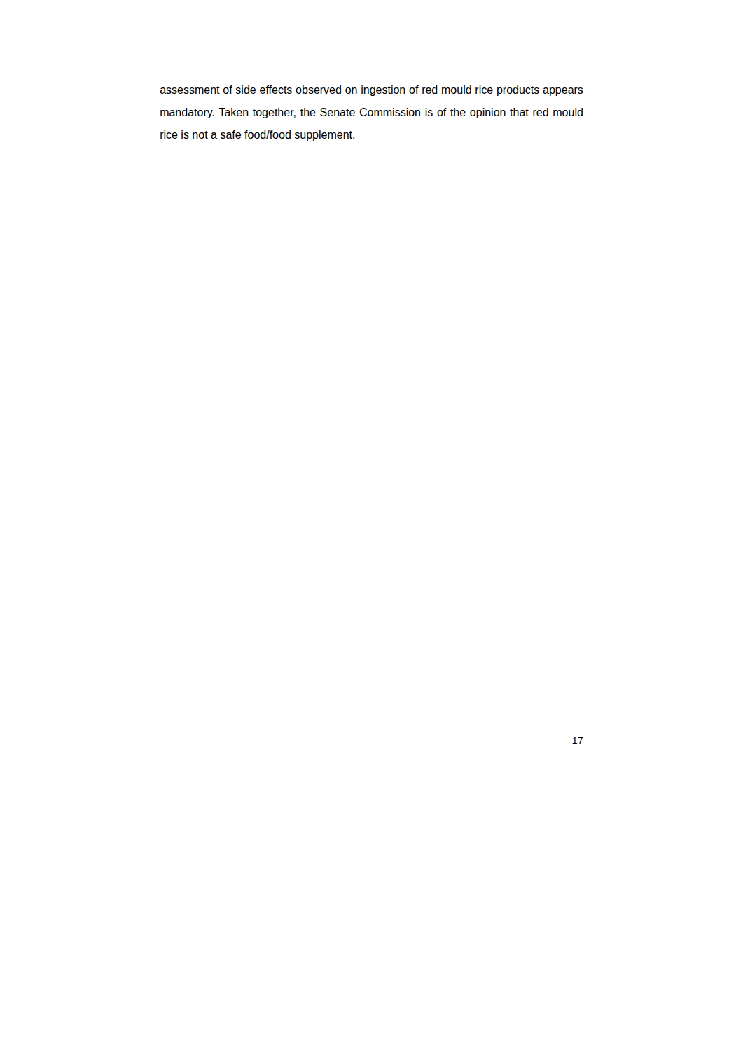assessment of side effects observed on ingestion of red mould rice products appears mandatory. Taken together, the Senate Commission is of the opinion that red mould rice is not a safe food/food supplement.
17